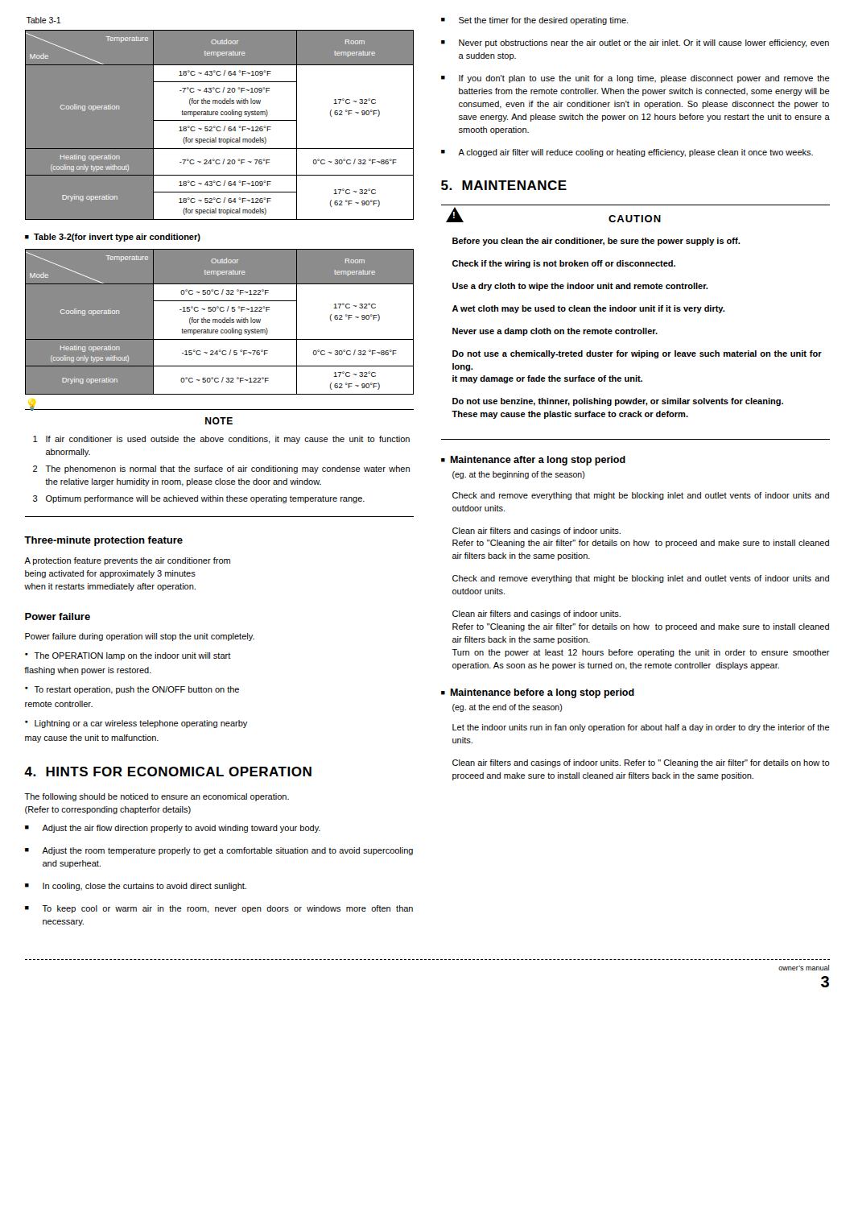Table 3-1
| Temperature Mode | Outdoor temperature | Room temperature |
| --- | --- | --- |
| Cooling operation | 18°C ~ 43°C / 64 °F~109°F | 17°C ~ 32°C ( 62 °F ~ 90°F) |
| -7°C ~ 43°C / 20 °F~109°F (for the models with low temperature cooling system) |
| 18°C ~ 52°C / 64 °F~126°F (for special tropical models) |
| Heating operation (cooling only type without) | -7°C ~ 24°C / 20 °F ~ 76°F | 0°C ~ 30°C / 32 °F~86°F |
| Drying operation | 18°C ~ 43°C / 64 °F~109°F | 17°C ~ 32°C ( 62 °F ~ 90°F) |
| 18°C ~ 52°C / 64 °F~126°F (for special tropical models) |
Table 3-2(for invert type air conditioner)
| Temperature Mode | Outdoor temperature | Room temperature |
| --- | --- | --- |
| Cooling operation | 0°C ~ 50°C / 32 °F~122°F | 17°C ~ 32°C ( 62 °F ~ 90°F) |
| -15°C ~ 50°C / 5 °F~122°F (for the models with low temperature cooling system) |
| Heating operation (cooling only type without) | -15°C ~ 24°C / 5 °F~76°F | 0°C ~ 30°C / 32 °F~86°F |
| Drying operation | 0°C ~ 50°C / 32 °F~122°F | 17°C ~ 32°C ( 62 °F ~ 90°F) |
💡
NOTE
1 If air conditioner is used outside the above conditions, it may cause the unit to function abnormally.
2 The phenomenon is normal that the surface of air conditioning may condense water when the relative larger humidity in room, please close the door and window.
3 Optimum performance will be achieved within these operating temperature range.
Three-minute protection feature
A protection feature prevents the air conditioner from
being activated for approximately 3 minutes
when it restarts immediately after operation.
Power failure
Power failure during operation will stop the unit completely.
The OPERATION lamp on the indoor unit will start
flashing when power is restored.
To restart operation, push the ON/OFF button on the
remote controller.
Lightning or a car wireless telephone operating nearby
may cause the unit to malfunction.
4. HINTS FOR ECONOMICAL OPERATION
The following should be noticed to ensure an economical operation.
(Refer to corresponding chapterfor details)
Adjust the air flow direction properly to avoid winding toward your body.
Adjust the room temperature properly to get a comfortable situation and to avoid supercooling and superheat.
In cooling, close the curtains to avoid direct sunlight.
To keep cool or warm air in the room, never open doors or windows more often than necessary.
Set the timer for the desired operating time.
Never put obstructions near the air outlet or the air inlet. Or it will cause lower efficiency, even a sudden stop.
If you don't plan to use the unit for a long time, please disconnect power and remove the batteries from the remote controller. When the power switch is connected, some energy will be consumed, even if the air conditioner isn't in operation. So please disconnect the power to save energy. And please switch the power on 12 hours before you restart the unit to ensure a smooth operation.
A clogged air filter will reduce cooling or heating efficiency, please clean it once two weeks.
5. MAINTENANCE
CAUTION
Before you clean the air conditioner, be sure the power supply is off.
Check if the wiring is not broken off or disconnected.
Use a dry cloth to wipe the indoor unit and remote controller.
A wet cloth may be used to clean the indoor unit if it is very dirty.
Never use a damp cloth on the remote controller.
Do not use a chemically-treted duster for wiping or leave such material on the unit for long.
it may damage or fade the surface of the unit.
Do not use benzine, thinner, polishing powder, or similar solvents for cleaning.
These may cause the plastic surface to crack or deform.
Maintenance after a long stop period
(eg. at the beginning of the season)
Check and remove everything that might be blocking inlet and outlet vents of indoor units and outdoor units.
Clean air filters and casings of indoor units.
Refer to "Cleaning the air filter" for details on how to proceed and make sure to install cleaned air filters back in the same position.
Check and remove everything that might be blocking inlet and outlet vents of indoor units and outdoor units.
Clean air filters and casings of indoor units.
Refer to "Cleaning the air filter" for details on how to proceed and make sure to install cleaned air filters back in the same position.
Turn on the power at least 12 hours before operating the unit in order to ensure smoother operation. As soon as he power is turned on, the remote controller displays appear.
Maintenance before a long stop period
(eg. at the end of the season)
Let the indoor units run in fan only operation for about half a day in order to dry the interior of the units.
Clean air filters and casings of indoor units. Refer to " Cleaning the air filter" for details on how to proceed and make sure to install cleaned air filters back in the same position.
owner’s manual
3